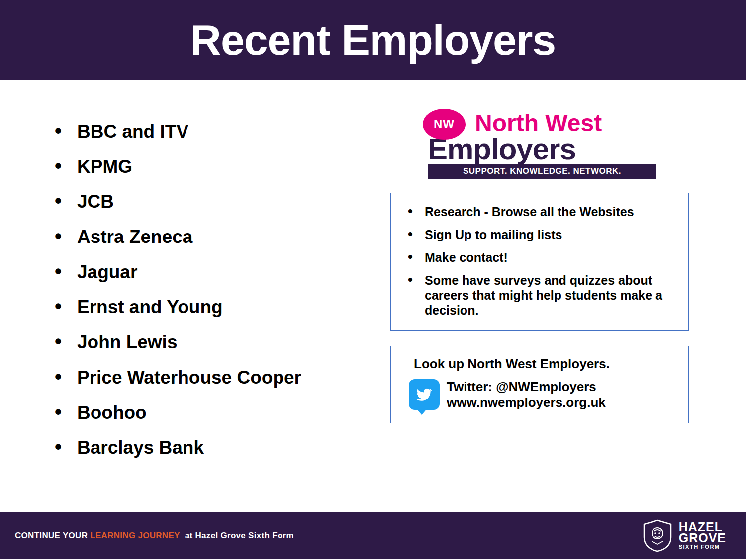Recent Employers
BBC and ITV
KPMG
JCB
Astra Zeneca
Jaguar
Ernst and Young
John Lewis
Price Waterhouse Cooper
Boohoo
Barclays Bank
NW
North West
Employers
SUPPORT. KNOWLEDGE. NETWORK.
Research - Browse all the Websites
Sign Up to mailing lists
Make contact!
Some have surveys and quizzes about careers that might help students make a decision.
Look up North West Employers.
Twitter: @NWEmployers
www.nwemployers.org.uk
CONTINUE YOUR LEARNING JOURNEY at Hazel Grove Sixth Form
HAZEL
GROVE
SIXTH FORM